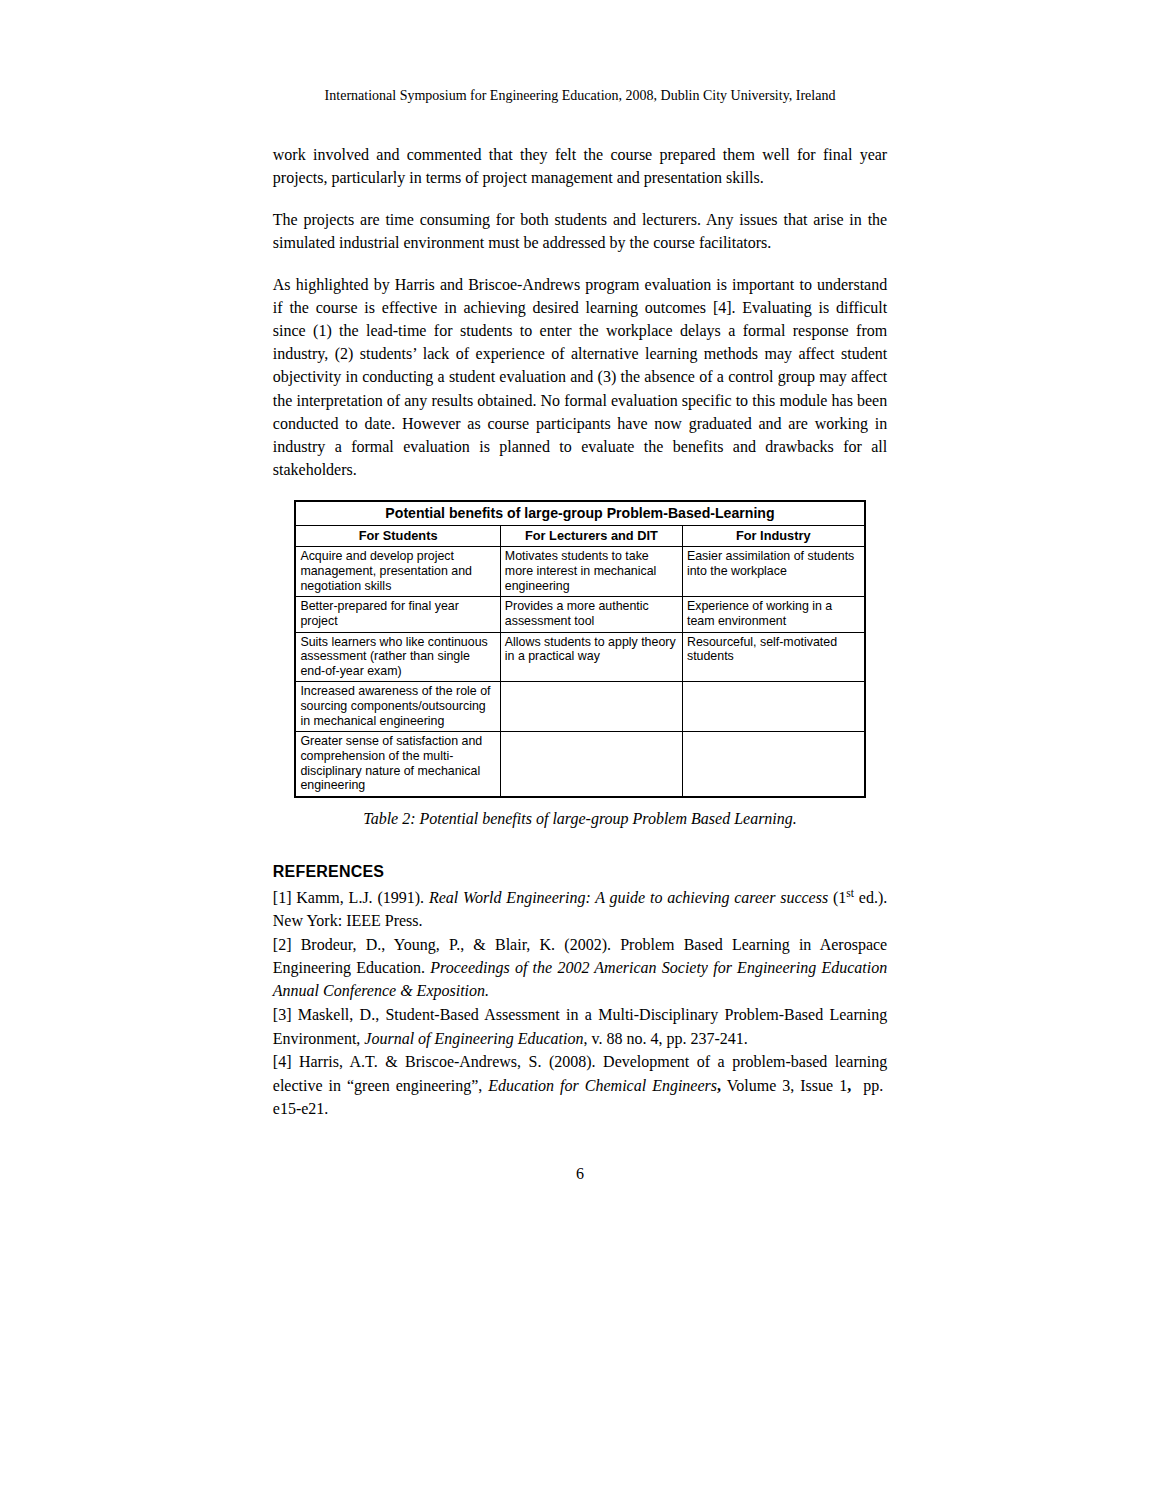International Symposium for Engineering Education, 2008, Dublin City University, Ireland
work involved and commented that they felt the course prepared them well for final year projects, particularly in terms of project management and presentation skills.
The projects are time consuming for both students and lecturers. Any issues that arise in the simulated industrial environment must be addressed by the course facilitators.
As highlighted by Harris and Briscoe-Andrews program evaluation is important to understand if the course is effective in achieving desired learning outcomes [4]. Evaluating is difficult since (1) the lead-time for students to enter the workplace delays a formal response from industry, (2) students’ lack of experience of alternative learning methods may affect student objectivity in conducting a student evaluation and (3) the absence of a control group may affect the interpretation of any results obtained. No formal evaluation specific to this module has been conducted to date. However as course participants have now graduated and are working in industry a formal evaluation is planned to evaluate the benefits and drawbacks for all stakeholders.
| Potential benefits of large-group Problem-Based-Learning |
| --- |
| For Students | For Lecturers and DIT | For Industry |
| Acquire and develop project management, presentation and negotiation skills | Motivates students to take more interest in mechanical engineering | Easier assimilation of students into the workplace |
| Better-prepared for final year project | Provides a more authentic assessment tool | Experience of working in a team environment |
| Suits learners who like continuous assessment (rather than single end-of-year exam) | Allows students to apply theory in a practical way | Resourceful, self-motivated students |
| Increased awareness of the role of sourcing components/outsourcing in mechanical engineering | | |
| Greater sense of satisfaction and comprehension of the multi-disciplinary nature of mechanical engineering | | |
Table 2: Potential benefits of large-group Problem Based Learning.
REFERENCES
[1] Kamm, L.J. (1991). Real World Engineering: A guide to achieving career success (1st ed.). New York: IEEE Press.
[2] Brodeur, D., Young, P., & Blair, K. (2002). Problem Based Learning in Aerospace Engineering Education. Proceedings of the 2002 American Society for Engineering Education Annual Conference & Exposition.
[3] Maskell, D., Student-Based Assessment in a Multi-Disciplinary Problem-Based Learning Environment, Journal of Engineering Education, v. 88 no. 4, pp. 237-241.
[4] Harris, A.T. & Briscoe-Andrews, S. (2008). Development of a problem-based learning elective in “green engineering”, Education for Chemical Engineers, Volume 3, Issue 1, pp. e15-e21.
6